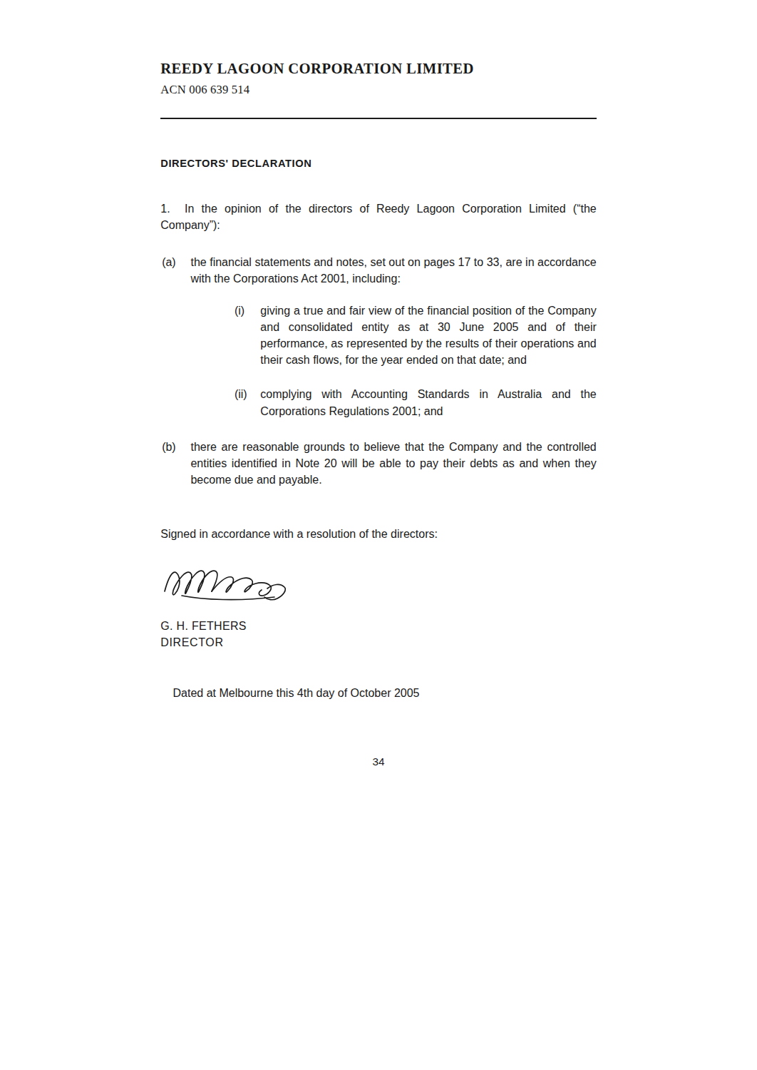REEDY LAGOON CORPORATION LIMITED
ACN 006 639 514
DIRECTORS' DECLARATION
1. In the opinion of the directors of Reedy Lagoon Corporation Limited (“the Company”):
(a)
the financial statements and notes, set out on pages 17 to 33, are in accordance with the Corporations Act 2001, including:
(i)
giving a true and fair view of the financial position of the Company and consolidated entity as at 30 June 2005 and of their performance, as represented by the results of their operations and their cash flows, for the year ended on that date; and
(ii)
complying with Accounting Standards in Australia and the Corporations Regulations 2001; and
(b)
there are reasonable grounds to believe that the Company and the controlled entities identified in Note 20 will be able to pay their debts as and when they become due and payable.
Signed in accordance with a resolution of the directors:
G. H. FETHERS
DIRECTOR
Dated at Melbourne this 4th day of October 2005
34